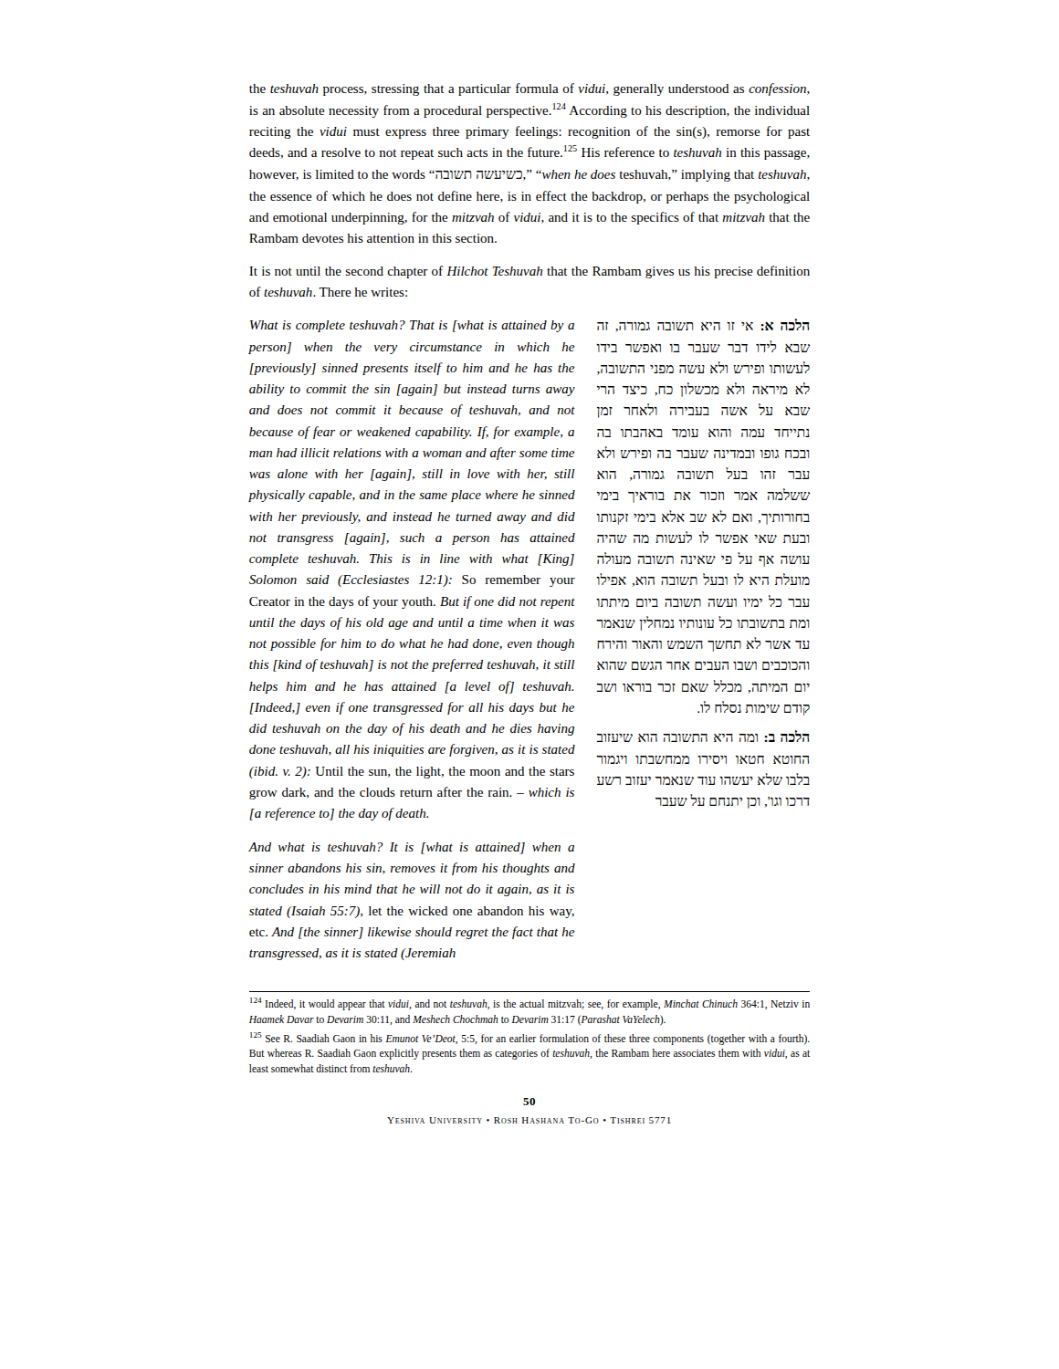the teshuvah process, stressing that a particular formula of vidui, generally understood as confession, is an absolute necessity from a procedural perspective.124 According to his description, the individual reciting the vidui must express three primary feelings: recognition of the sin(s), remorse for past deeds, and a resolve to not repeat such acts in the future.125 His reference to teshuvah in this passage, however, is limited to the words “כשיעשה תשובה,” “when he does teshuvah,” implying that teshuvah, the essence of which he does not define here, is in effect the backdrop, or perhaps the psychological and emotional underpinning, for the mitzvah of vidui, and it is to the specifics of that mitzvah that the Rambam devotes his attention in this section.
It is not until the second chapter of Hilchot Teshuvah that the Rambam gives us his precise definition of teshuvah. There he writes:
What is complete teshuvah? That is [what is attained by a person] when the very circumstance in which he [previously] sinned presents itself to him and he has the ability to commit the sin [again] but instead turns away and does not commit it because of teshuvah, and not because of fear or weakened capability. If, for example, a man had illicit relations with a woman and after some time was alone with her [again], still in love with her, still physically capable, and in the same place where he sinned with her previously, and instead he turned away and did not transgress [again], such a person has attained complete teshuvah. This is in line with what [King] Solomon said (Ecclesiastes 12:1): So remember your Creator in the days of your youth. But if one did not repent until the days of his old age and until a time when it was not possible for him to do what he had done, even though this [kind of teshuvah] is not the preferred teshuvah, it still helps him and he has attained [a level of] teshuvah. [Indeed,] even if one transgressed for all his days but he did teshuvah on the day of his death and he dies having done teshuvah, all his iniquities are forgiven, as it is stated (ibid. v. 2): Until the sun, the light, the moon and the stars grow dark, and the clouds return after the rain. – which is [a reference to] the day of death.
And what is teshuvah? It is [what is attained] when a sinner abandons his sin, removes it from his thoughts and concludes in his mind that he will not do it again, as it is stated (Isaiah 55:7), let the wicked one abandon his way, etc. And [the sinner] likewise should regret the fact that he transgressed, as it is stated (Jeremiah
הלכה א: אי זו היא תשובה גמורה, זה שבא לידו דבר שעבר בו ואפשר בידו לעשותו ופירש ולא עשה מפני התשובה, לא מיראה ולא מכשלון כח, כיצד הרי שבא על אשה בעבירה ולאחר זמן נתייחד עמה והוא עומד באהבתו בה ובכח גופו ובמדינה שעבר בה ופירש ולא עבר זהו בעל תשובה גמורה, הוא ששלמה אמר וזכור את בוראיך בימי בחורותיך, ואם לא שב אלא בימי זקנותו ובעת שאי אפשר לו לעשות מה שהיה עושה אף על פי שאינה תשובה מעולה מועלת היא לו ובעל תשובה הוא, אפילו עבר כל ימיו ועשה תשובה ביום מיתתו ומת בתשובתו כל עונותיו נמחלין שנאמר עד אשר לא תחשך השמש והאור והירח והכוכבים ושבו העבים אחר הגשם שהוא יום המיתה, מכלל שאם זכר בוראו ושב קודם שימות נסלח לו.
הלכה ב: ומה היא התשובה הוא שיעזוב החוטא חטאו ויסירו ממחשבתו ויגמור בלבו שלא יעשהו עוד שנאמר יעזוב רשע דרכו וגו', וכן יתנחם על שעבר
124 Indeed, it would appear that vidui, and not teshuvah, is the actual mitzvah; see, for example, Minchat Chinuch 364:1, Netziv in Haamek Davar to Devarim 30:11, and Meshech Chochmah to Devarim 31:17 (Parashat VaYelech).
125 See R. Saadiah Gaon in his Emunot Ve’Deot, 5:5, for an earlier formulation of these three components (together with a fourth). But whereas R. Saadiah Gaon explicitly presents them as categories of teshuvah, the Rambam here associates them with vidui, as at least somewhat distinct from teshuvah.
50 Yeshiva University • Rosh Hashana To-Go • Tishrei 5771